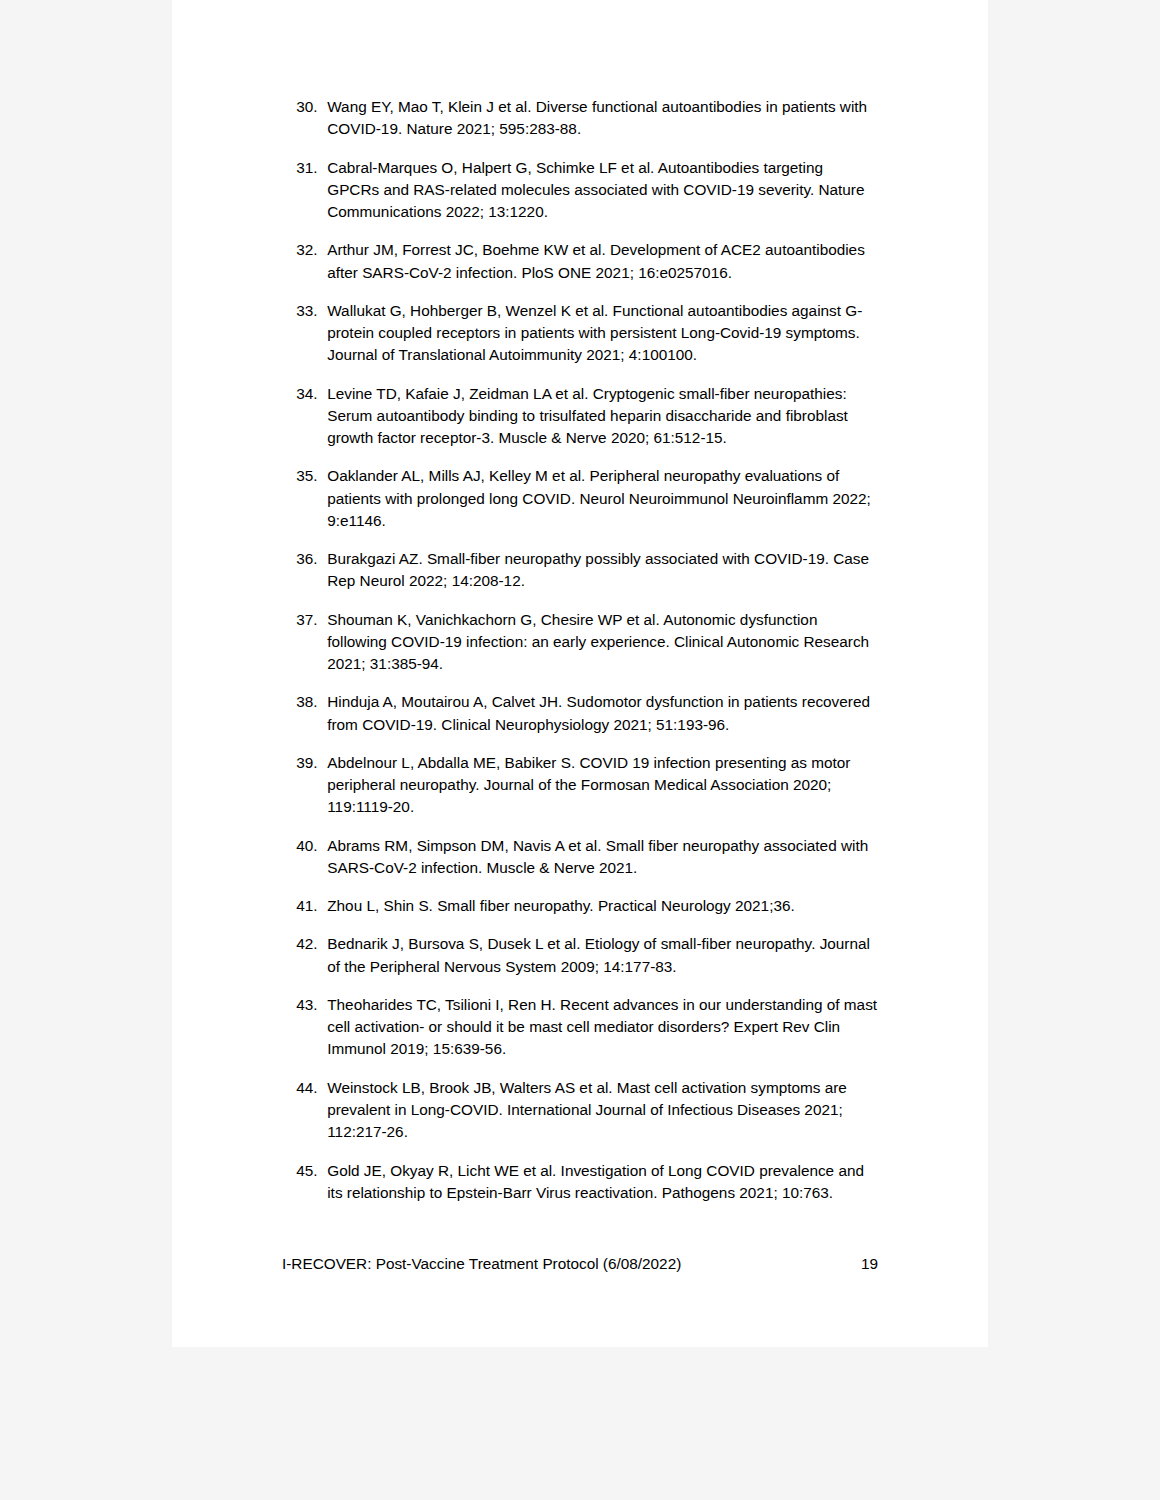Wang EY, Mao T, Klein J et al. Diverse functional autoantibodies in patients with COVID-19. Nature 2021; 595:283-88.
Cabral-Marques O, Halpert G, Schimke LF et al. Autoantibodies targeting GPCRs and RAS-related molecules associated with COVID-19 severity. Nature Communications 2022; 13:1220.
Arthur JM, Forrest JC, Boehme KW et al. Development of ACE2 autoantibodies after SARS-CoV-2 infection. PloS ONE 2021; 16:e0257016.
Wallukat G, Hohberger B, Wenzel K et al. Functional autoantibodies against G-protein coupled receptors in patients with persistent Long-Covid-19 symptoms. Journal of Translational Autoimmunity 2021; 4:100100.
Levine TD, Kafaie J, Zeidman LA et al. Cryptogenic small-fiber neuropathies: Serum autoantibody binding to trisulfated heparin disaccharide and fibroblast growth factor receptor-3. Muscle & Nerve 2020; 61:512-15.
Oaklander AL, Mills AJ, Kelley M et al. Peripheral neuropathy evaluations of patients with prolonged long COVID. Neurol Neuroimmunol Neuroinflamm 2022; 9:e1146.
Burakgazi AZ. Small-fiber neuropathy possibly associated with COVID-19. Case Rep Neurol 2022; 14:208-12.
Shouman K, Vanichkachorn G, Chesire WP et al. Autonomic dysfunction following COVID-19 infection: an early experience. Clinical Autonomic Research 2021; 31:385-94.
Hinduja A, Moutairou A, Calvet JH. Sudomotor dysfunction in patients recovered from COVID-19. Clinical Neurophysiology 2021; 51:193-96.
Abdelnour L, Abdalla ME, Babiker S. COVID 19 infection presenting as motor peripheral neuropathy. Journal of the Formosan Medical Association 2020; 119:1119-20.
Abrams RM, Simpson DM, Navis A et al. Small fiber neuropathy associated with SARS-CoV-2 infection. Muscle & Nerve 2021.
Zhou L, Shin S. Small fiber neuropathy. Practical Neurology 2021;36.
Bednarik J, Bursova S, Dusek L et al. Etiology of small-fiber neuropathy. Journal of the Peripheral Nervous System 2009; 14:177-83.
Theoharides TC, Tsilioni I, Ren H. Recent advances in our understanding of mast cell activation- or should it be mast cell mediator disorders? Expert Rev Clin Immunol 2019; 15:639-56.
Weinstock LB, Brook JB, Walters AS et al. Mast cell activation symptoms are prevalent in Long-COVID. International Journal of Infectious Diseases 2021; 112:217-26.
Gold JE, Okyay R, Licht WE et al. Investigation of Long COVID prevalence and its relationship to Epstein-Barr Virus reactivation. Pathogens 2021; 10:763.
I-RECOVER: Post-Vaccine Treatment Protocol (6/08/2022) 19